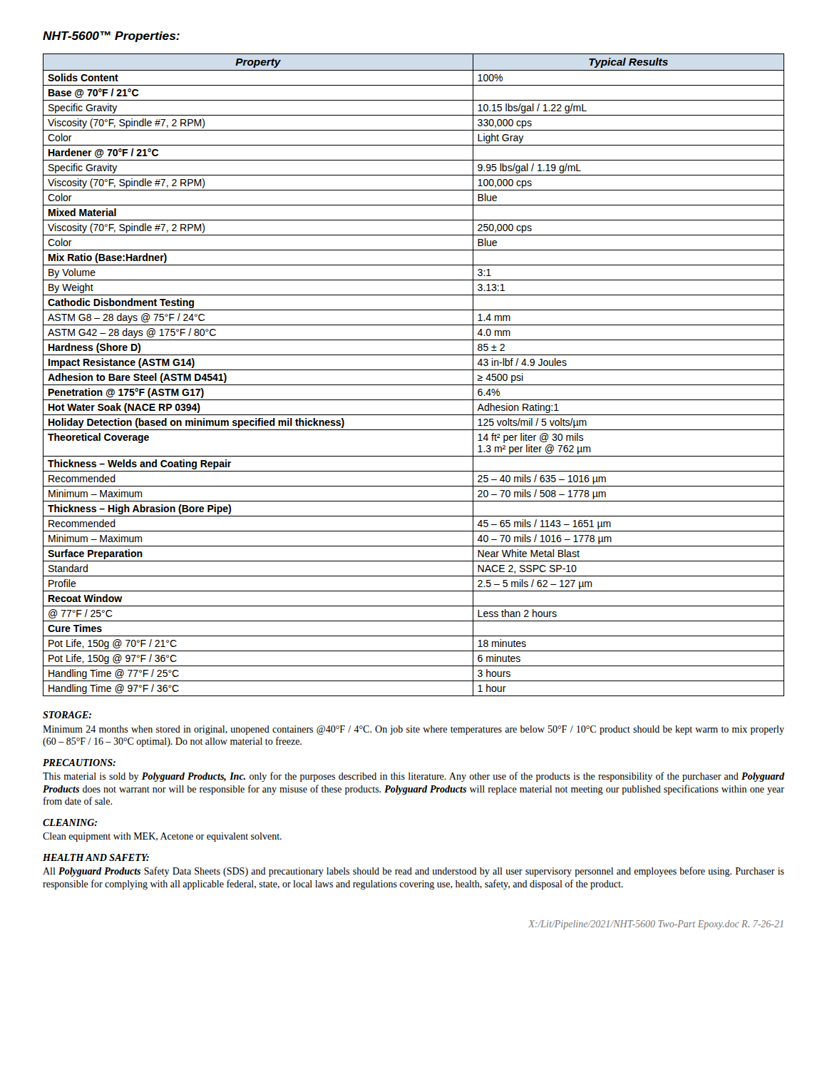NHT-5600™ Properties:
| Property | Typical Results |
| --- | --- |
| Solids Content | 100% |
| Base @ 70°F / 21°C | |
| Specific Gravity | 10.15 lbs/gal / 1.22 g/mL |
| Viscosity (70°F, Spindle #7, 2 RPM) | 330,000 cps |
| Color | Light Gray |
| Hardener @ 70°F / 21°C | |
| Specific Gravity | 9.95 lbs/gal / 1.19 g/mL |
| Viscosity (70°F, Spindle #7, 2 RPM) | 100,000 cps |
| Color | Blue |
| Mixed Material | |
| Viscosity (70°F, Spindle #7, 2 RPM) | 250,000 cps |
| Color | Blue |
| Mix Ratio (Base:Hardner) | |
| By Volume | 3:1 |
| By Weight | 3.13:1 |
| Cathodic Disbondment Testing | |
| ASTM G8 – 28 days @ 75°F / 24°C | 1.4 mm |
| ASTM G42 – 28 days @ 175°F / 80°C | 4.0 mm |
| Hardness (Shore D) | 85 ± 2 |
| Impact Resistance (ASTM G14) | 43 in-lbf / 4.9 Joules |
| Adhesion to Bare Steel (ASTM D4541) | ≥ 4500 psi |
| Penetration @ 175°F (ASTM G17) | 6.4% |
| Hot Water Soak (NACE RP 0394) | Adhesion Rating:1 |
| Holiday Detection (based on minimum specified mil thickness) | 125 volts/mil / 5 volts/µm |
| Theoretical Coverage | 14 ft² per liter @ 30 mils 1.3 m² per liter @ 762 µm |
| Thickness – Welds and Coating Repair | |
| Recommended | 25 – 40 mils / 635 – 1016 µm |
| Minimum – Maximum | 20 – 70 mils / 508 – 1778 µm |
| Thickness – High Abrasion (Bore Pipe) | |
| Recommended | 45 – 65 mils / 1143 – 1651 µm |
| Minimum – Maximum | 40 – 70 mils / 1016 – 1778 µm |
| Surface Preparation | Near White Metal Blast |
| Standard | NACE 2, SSPC SP-10 |
| Profile | 2.5 – 5 mils / 62 – 127 µm |
| Recoat Window | |
| @ 77°F / 25°C | Less than 2 hours |
| Cure Times | |
| Pot Life, 150g @ 70°F / 21°C | 18 minutes |
| Pot Life, 150g @ 97°F / 36°C | 6 minutes |
| Handling Time @ 77°F / 25°C | 3 hours |
| Handling Time @ 97°F / 36°C | 1 hour |
STORAGE:
Minimum 24 months when stored in original, unopened containers @40°F / 4°C. On job site where temperatures are below 50°F / 10°C product should be kept warm to mix properly (60 – 85°F / 16 – 30°C optimal). Do not allow material to freeze.
PRECAUTIONS:
This material is sold by Polyguard Products, Inc. only for the purposes described in this literature. Any other use of the products is the responsibility of the purchaser and Polyguard Products does not warrant nor will be responsible for any misuse of these products. Polyguard Products will replace material not meeting our published specifications within one year from date of sale.
CLEANING:
Clean equipment with MEK, Acetone or equivalent solvent.
HEALTH AND SAFETY:
All Polyguard Products Safety Data Sheets (SDS) and precautionary labels should be read and understood by all user supervisory personnel and employees before using. Purchaser is responsible for complying with all applicable federal, state, or local laws and regulations covering use, health, safety, and disposal of the product.
X:/Lit/Pipeline/2021/NHT-5600 Two-Part Epoxy.doc R. 7-26-21